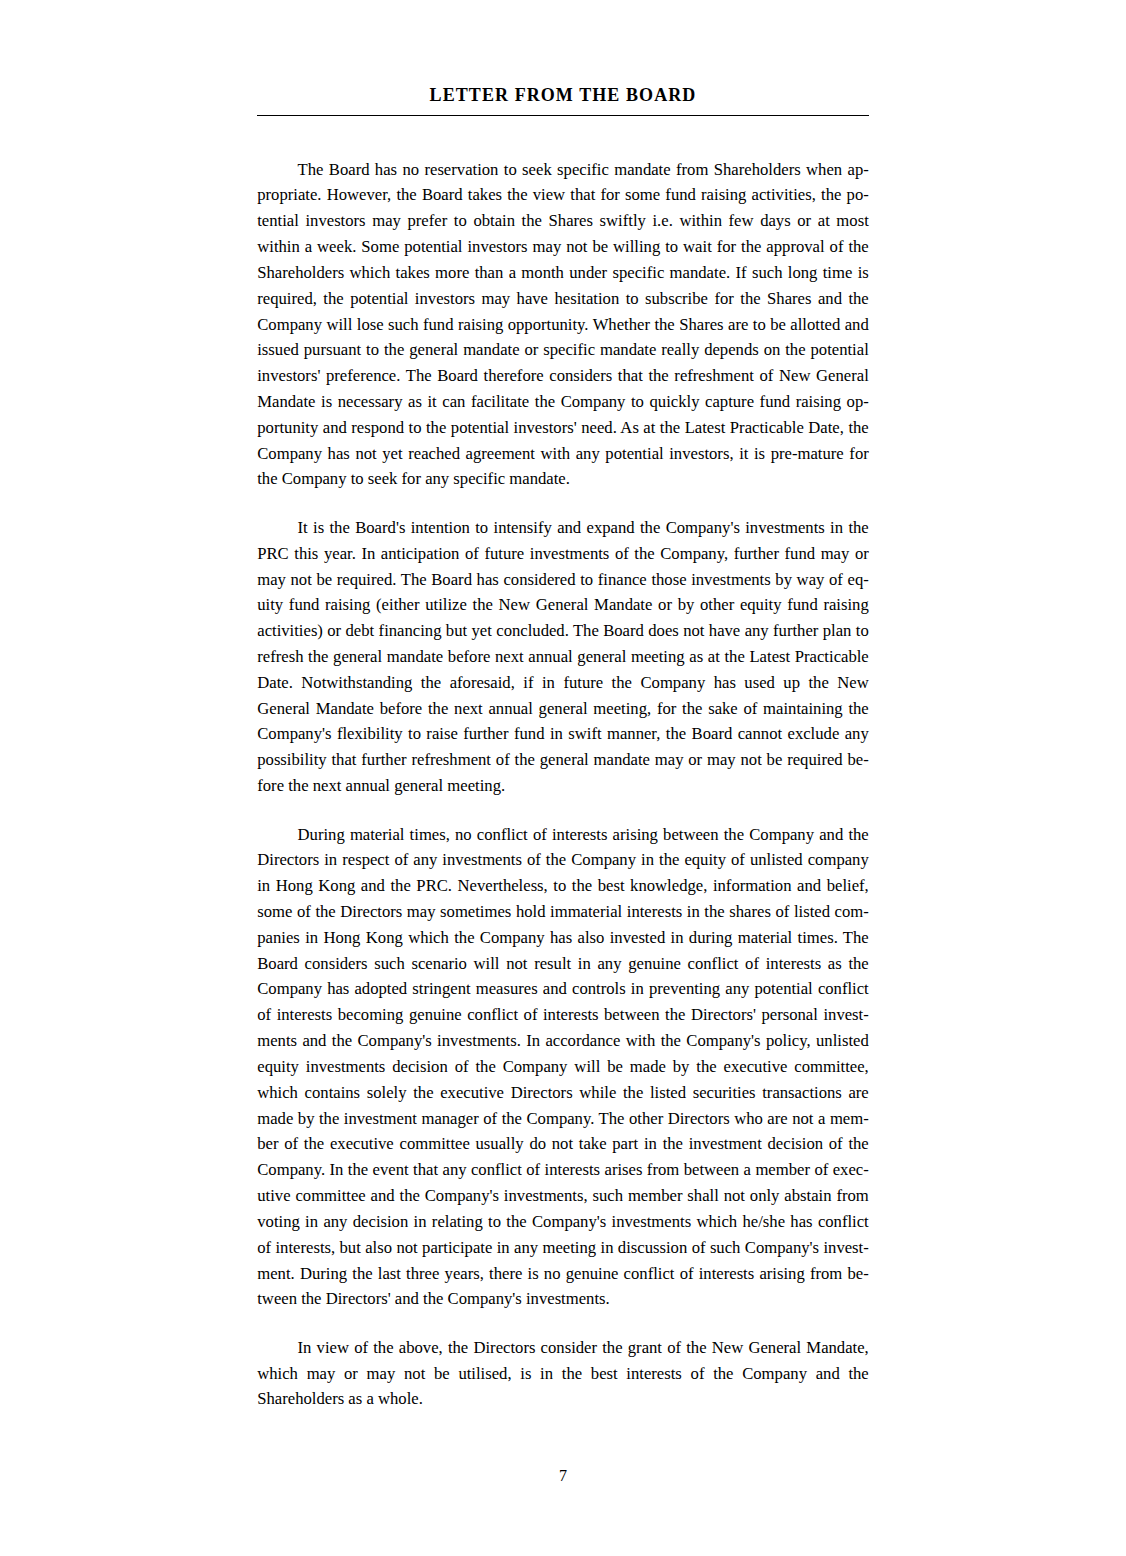LETTER FROM THE BOARD
The Board has no reservation to seek specific mandate from Shareholders when appropriate. However, the Board takes the view that for some fund raising activities, the potential investors may prefer to obtain the Shares swiftly i.e. within few days or at most within a week. Some potential investors may not be willing to wait for the approval of the Shareholders which takes more than a month under specific mandate. If such long time is required, the potential investors may have hesitation to subscribe for the Shares and the Company will lose such fund raising opportunity. Whether the Shares are to be allotted and issued pursuant to the general mandate or specific mandate really depends on the potential investors' preference. The Board therefore considers that the refreshment of New General Mandate is necessary as it can facilitate the Company to quickly capture fund raising opportunity and respond to the potential investors' need. As at the Latest Practicable Date, the Company has not yet reached agreement with any potential investors, it is pre-mature for the Company to seek for any specific mandate.
It is the Board's intention to intensify and expand the Company's investments in the PRC this year. In anticipation of future investments of the Company, further fund may or may not be required. The Board has considered to finance those investments by way of equity fund raising (either utilize the New General Mandate or by other equity fund raising activities) or debt financing but yet concluded. The Board does not have any further plan to refresh the general mandate before next annual general meeting as at the Latest Practicable Date. Notwithstanding the aforesaid, if in future the Company has used up the New General Mandate before the next annual general meeting, for the sake of maintaining the Company's flexibility to raise further fund in swift manner, the Board cannot exclude any possibility that further refreshment of the general mandate may or may not be required before the next annual general meeting.
During material times, no conflict of interests arising between the Company and the Directors in respect of any investments of the Company in the equity of unlisted company in Hong Kong and the PRC. Nevertheless, to the best knowledge, information and belief, some of the Directors may sometimes hold immaterial interests in the shares of listed companies in Hong Kong which the Company has also invested in during material times. The Board considers such scenario will not result in any genuine conflict of interests as the Company has adopted stringent measures and controls in preventing any potential conflict of interests becoming genuine conflict of interests between the Directors' personal investments and the Company's investments. In accordance with the Company's policy, unlisted equity investments decision of the Company will be made by the executive committee, which contains solely the executive Directors while the listed securities transactions are made by the investment manager of the Company. The other Directors who are not a member of the executive committee usually do not take part in the investment decision of the Company. In the event that any conflict of interests arises from between a member of executive committee and the Company's investments, such member shall not only abstain from voting in any decision in relating to the Company's investments which he/she has conflict of interests, but also not participate in any meeting in discussion of such Company's investment. During the last three years, there is no genuine conflict of interests arising from between the Directors' and the Company's investments.
In view of the above, the Directors consider the grant of the New General Mandate, which may or may not be utilised, is in the best interests of the Company and the Shareholders as a whole.
7